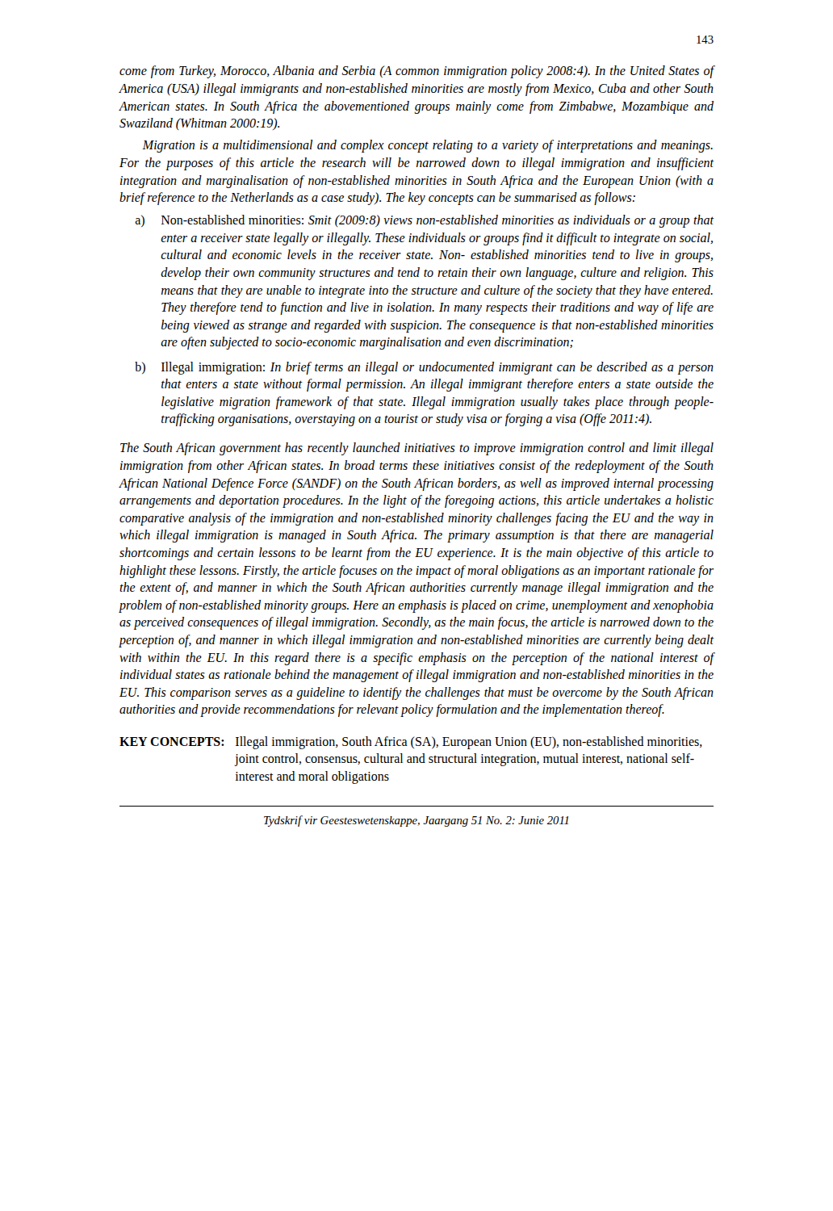143
come from Turkey, Morocco, Albania and Serbia (A common immigration policy 2008:4). In the United States of America (USA) illegal immigrants and non-established minorities are mostly from Mexico, Cuba and other South American states. In South Africa the abovementioned groups mainly come from Zimbabwe, Mozambique and Swaziland (Whitman 2000:19).
Migration is a multidimensional and complex concept relating to a variety of interpretations and meanings. For the purposes of this article the research will be narrowed down to illegal immigration and insufficient integration and marginalisation of non-established minorities in South Africa and the European Union (with a brief reference to the Netherlands as a case study). The key concepts can be summarised as follows:
a) Non-established minorities: Smit (2009:8) views non-established minorities as individuals or a group that enter a receiver state legally or illegally. These individuals or groups find it difficult to integrate on social, cultural and economic levels in the receiver state. Non- established minorities tend to live in groups, develop their own community structures and tend to retain their own language, culture and religion. This means that they are unable to integrate into the structure and culture of the society that they have entered. They therefore tend to function and live in isolation. In many respects their traditions and way of life are being viewed as strange and regarded with suspicion. The consequence is that non-established minorities are often subjected to socio-economic marginalisation and even discrimination;
b) Illegal immigration: In brief terms an illegal or undocumented immigrant can be described as a person that enters a state without formal permission. An illegal immigrant therefore enters a state outside the legislative migration framework of that state. Illegal immigration usually takes place through people-trafficking organisations, overstaying on a tourist or study visa or forging a visa (Offe 2011:4).
The South African government has recently launched initiatives to improve immigration control and limit illegal immigration from other African states. In broad terms these initiatives consist of the redeployment of the South African National Defence Force (SANDF) on the South African borders, as well as improved internal processing arrangements and deportation procedures. In the light of the foregoing actions, this article undertakes a holistic comparative analysis of the immigration and non-established minority challenges facing the EU and the way in which illegal immigration is managed in South Africa. The primary assumption is that there are managerial shortcomings and certain lessons to be learnt from the EU experience. It is the main objective of this article to highlight these lessons. Firstly, the article focuses on the impact of moral obligations as an important rationale for the extent of, and manner in which the South African authorities currently manage illegal immigration and the problem of non-established minority groups. Here an emphasis is placed on crime, unemployment and xenophobia as perceived consequences of illegal immigration. Secondly, as the main focus, the article is narrowed down to the perception of, and manner in which illegal immigration and non-established minorities are currently being dealt with within the EU. In this regard there is a specific emphasis on the perception of the national interest of individual states as rationale behind the management of illegal immigration and non-established minorities in the EU. This comparison serves as a guideline to identify the challenges that must be overcome by the South African authorities and provide recommendations for relevant policy formulation and the implementation thereof.
Key concepts:
Illegal immigration, South Africa (SA), European Union (EU), non-established minorities, joint control, consensus, cultural and structural integration, mutual interest, national self-interest and moral obligations
Tydskrif vir Geesteswetenskappe, Jaargang 51 No. 2: Junie 2011